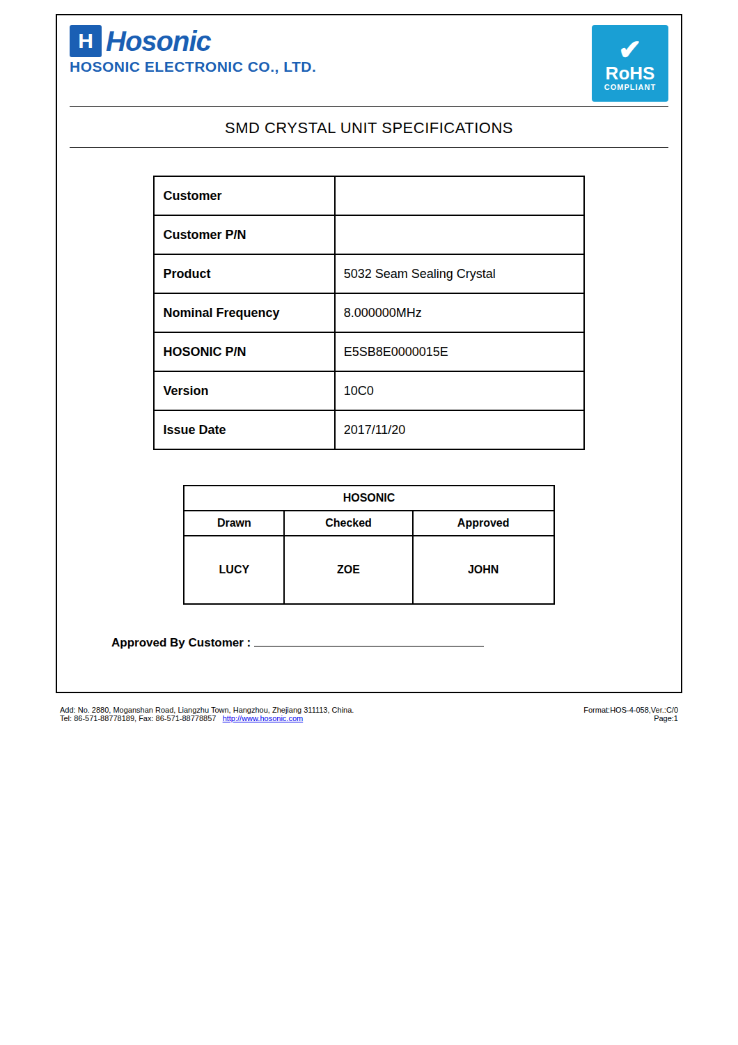H
Hosonic
HOSONIC ELECTRONIC CO., LTD.
✔
RoHS
COMPLIANT
SMD CRYSTAL UNIT SPECIFICATIONS
| Customer | |
| Customer P/N | |
| Product | 5032 Seam Sealing Crystal |
| Nominal Frequency | 8.000000MHz |
| HOSONIC P/N | E5SB8E0000015E |
| Version | 10C0 |
| Issue Date | 2017/11/20 |
| HOSONIC |
| --- |
| Drawn | Checked | Approved |
| LUCY | ZOE | JOHN |
Approved By Customer :
Add: No. 2880, Moganshan Road, Liangzhu Town, Hangzhou, Zhejiang 311113, China.
Tel: 86-571-88778189, Fax: 86-571-88778857 http://www.hosonic.com
Format:HOS-4-058,Ver.:C/0
Page:1